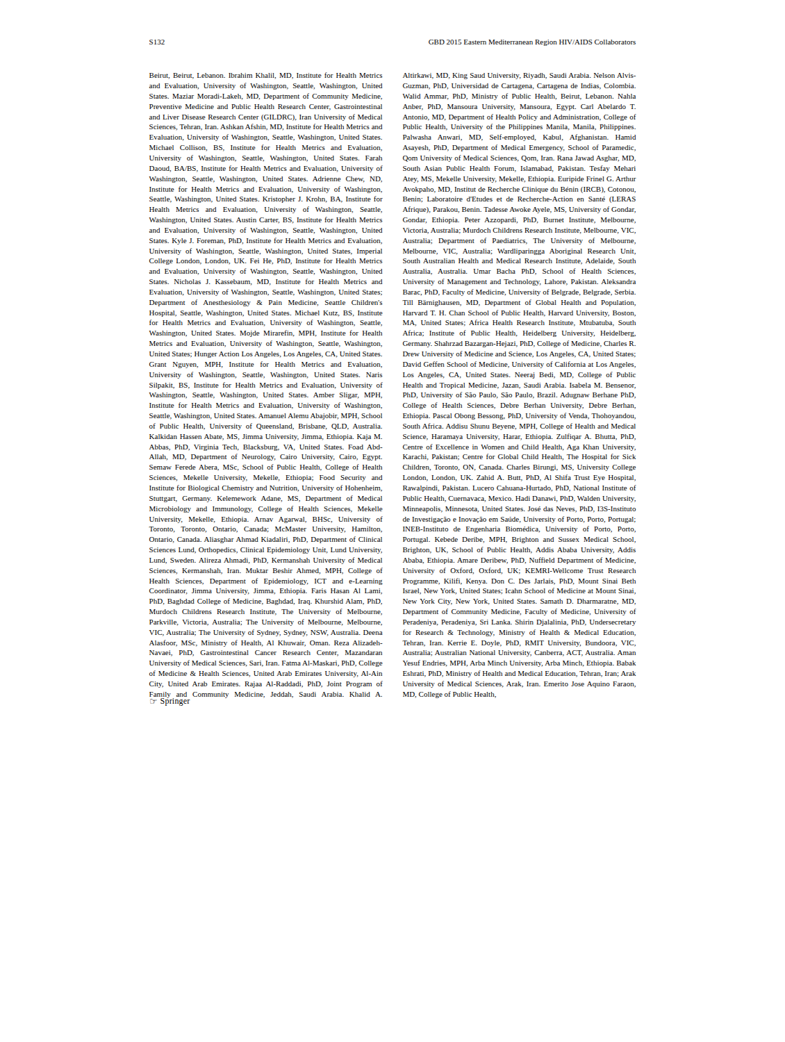S132 GBD 2015 Eastern Mediterranean Region HIV/AIDS Collaborators
Beirut, Beirut, Lebanon. Ibrahim Khalil, MD, Institute for Health Metrics and Evaluation, University of Washington, Seattle, Washington, United States. Maziar Moradi-Lakeh, MD, Department of Community Medicine, Preventive Medicine and Public Health Research Center, Gastrointestinal and Liver Disease Research Center (GILDRC), Iran University of Medical Sciences, Tehran, Iran. Ashkan Afshin, MD, Institute for Health Metrics and Evaluation, University of Washington, Seattle, Washington, United States. Michael Collison, BS, Institute for Health Metrics and Evaluation, University of Washington, Seattle, Washington, United States. Farah Daoud, BA/BS, Institute for Health Metrics and Evaluation, University of Washington, Seattle, Washington, United States. Adrienne Chew, ND, Institute for Health Metrics and Evaluation, University of Washington, Seattle, Washington, United States. Kristopher J. Krohn, BA, Institute for Health Metrics and Evaluation, University of Washington, Seattle, Washington, United States. Austin Carter, BS, Institute for Health Metrics and Evaluation, University of Washington, Seattle, Washington, United States. Kyle J. Foreman, PhD, Institute for Health Metrics and Evaluation, University of Washington, Seattle, Washington, United States, Imperial College London, London, UK. Fei He, PhD, Institute for Health Metrics and Evaluation, University of Washington, Seattle, Washington, United States. Nicholas J. Kassebaum, MD, Institute for Health Metrics and Evaluation, University of Washington, Seattle, Washington, United States; Department of Anesthesiology & Pain Medicine, Seattle Children's Hospital, Seattle, Washington, United States. Michael Kutz, BS, Institute for Health Metrics and Evaluation, University of Washington, Seattle, Washington, United States. Mojde Mirarefin, MPH, Institute for Health Metrics and Evaluation, University of Washington, Seattle, Washington, United States; Hunger Action Los Angeles, Los Angeles, CA, United States. Grant Nguyen, MPH, Institute for Health Metrics and Evaluation, University of Washington, Seattle, Washington, United States. Naris Silpakit, BS, Institute for Health Metrics and Evaluation, University of Washington, Seattle, Washington, United States. Amber Sligar, MPH, Institute for Health Metrics and Evaluation, University of Washington, Seattle, Washington, United States. Amanuel Alemu Abajobir, MPH, School of Public Health, University of Queensland, Brisbane, QLD, Australia. Kalkidan Hassen Abate, MS, Jimma University, Jimma, Ethiopia. Kaja M. Abbas, PhD, Virginia Tech, Blacksburg, VA, United States. Foad Abd-Allah, MD, Department of Neurology, Cairo University, Cairo, Egypt. Semaw Ferede Abera, MSc, School of Public Health, College of Health Sciences, Mekelle University, Mekelle, Ethiopia; Food Security and Institute for Biological Chemistry and Nutrition, University of Hohenheim, Stuttgart, Germany. Kelemework Adane, MS, Department of Medical Microbiology and Immunology, College of Health Sciences, Mekelle University, Mekelle, Ethiopia. Arnav Agarwal, BHSc, University of Toronto, Toronto, Ontario, Canada; McMaster University, Hamilton, Ontario, Canada. Aliasghar Ahmad Kiadaliri, PhD, Department of Clinical Sciences Lund, Orthopedics, Clinical Epidemiology Unit, Lund University, Lund, Sweden. Alireza Ahmadi, PhD, Kermanshah University of Medical Sciences, Kermanshah, Iran. Muktar Beshir Ahmed, MPH, College of Health Sciences, Department of Epidemiology, ICT and e-Learning Coordinator, Jimma University, Jimma, Ethiopia. Faris Hasan Al Lami, PhD, Baghdad College of Medicine, Baghdad, Iraq. Khurshid Alam, PhD, Murdoch Childrens Research Institute, The University of Melbourne, Parkville, Victoria, Australia; The University of Melbourne, Melbourne, VIC, Australia; The University of Sydney, Sydney, NSW, Australia. Deena Alasfoor, MSc, Ministry of Health, Al Khuwair, Oman. Reza Alizadeh-Navaei, PhD, Gastrointestinal Cancer Research Center, Mazandaran University of Medical Sciences, Sari, Iran. Fatma Al-Maskari, PhD, College of Medicine & Health Sciences, United Arab Emirates University, Al-Ain City, United Arab Emirates. Rajaa Al-Raddadi, PhD, Joint Program of Family and Community Medicine, Jeddah, Saudi Arabia. Khalid A. Altirkawi, MD, King Saud University, Riyadh, Saudi Arabia. Nelson Alvis-Guzman, PhD, Universidad de Cartagena, Cartagena de Indias, Colombia. Walid Ammar, PhD, Ministry of Public Health, Beirut, Lebanon. Nahla Anber, PhD, Mansoura University, Mansoura, Egypt. Carl Abelardo T. Antonio, MD, Department of Health Policy and Administration, College of Public Health, University of the Philippines Manila, Manila, Philippines. Palwasha Anwari, MD, Self-employed, Kabul, Afghanistan. Hamid Asayesh, PhD, Department of Medical Emergency, School of Paramedic, Qom University of Medical Sciences, Qom, Iran. Rana Jawad Asghar, MD, South Asian Public Health Forum, Islamabad, Pakistan. Tesfay Mehari Atey, MS, Mekelle University, Mekelle, Ethiopia. Euripide Frinel G. Arthur Avokpaho, MD, Institut de Recherche Clinique du Bénin (IRCB), Cotonou, Benin; Laboratoire d'Etudes et de Recherche-Action en Santé (LERAS Afrique), Parakou, Benin. Tadesse Awoke Ayele, MS, University of Gondar, Gondar, Ethiopia. Peter Azzopardi, PhD, Burnet Institute, Melbourne, Victoria, Australia; Murdoch Childrens Research Institute, Melbourne, VIC, Australia; Department of Paediatrics, The University of Melbourne, Melbourne, VIC, Australia; Wardliparingga Aboriginal Research Unit, South Australian Health and Medical Research Institute, Adelaide, South Australia, Australia. Umar Bacha PhD, School of Health Sciences, University of Management and Technology, Lahore, Pakistan. Aleksandra Barac, PhD, Faculty of Medicine, University of Belgrade, Belgrade, Serbia. Till Bärnighausen, MD, Department of Global Health and Population, Harvard T. H. Chan School of Public Health, Harvard University, Boston, MA, United States; Africa Health Research Institute, Mtubatuba, South Africa; Institute of Public Health, Heidelberg University, Heidelberg, Germany. Shahrzad Bazargan-Hejazi, PhD, College of Medicine, Charles R. Drew University of Medicine and Science, Los Angeles, CA, United States; David Geffen School of Medicine, University of California at Los Angeles, Los Angeles, CA, United States. Neeraj Bedi, MD, College of Public Health and Tropical Medicine, Jazan, Saudi Arabia. Isabela M. Bensenor, PhD, University of São Paulo, São Paulo, Brazil. Adugnaw Berhane PhD, College of Health Sciences, Debre Berhan University, Debre Berhan, Ethiopia. Pascal Obong Bessong, PhD, University of Venda, Thohoyandou, South Africa. Addisu Shunu Beyene, MPH, College of Health and Medical Science, Haramaya University, Harar, Ethiopia. Zulfiqar A. Bhutta, PhD, Centre of Excellence in Women and Child Health, Aga Khan University, Karachi, Pakistan; Centre for Global Child Health, The Hospital for Sick Children, Toronto, ON, Canada. Charles Birungi, MS, University College London, London, UK. Zahid A. Butt, PhD, Al Shifa Trust Eye Hospital, Rawalpindi, Pakistan. Lucero Cahuana-Hurtado, PhD, National Institute of Public Health, Cuernavaca, Mexico. Hadi Danawi, PhD, Walden University, Minneapolis, Minnesota, United States. José das Neves, PhD, I3S-Instituto de Investigação e Inovação em Saúde, University of Porto, Porto, Portugal; INEB-Instituto de Engenharia Biomédica, University of Porto, Porto, Portugal. Kebede Deribe, MPH, Brighton and Sussex Medical School, Brighton, UK, School of Public Health, Addis Ababa University, Addis Ababa, Ethiopia. Amare Deribew, PhD, Nuffield Department of Medicine, University of Oxford, Oxford, UK; KEMRI-Wellcome Trust Research Programme, Kilifi, Kenya. Don C. Des Jarlais, PhD, Mount Sinai Beth Israel, New York, United States; Icahn School of Medicine at Mount Sinai, New York City, New York, United States. Samath D. Dharmaratne, MD, Department of Community Medicine, Faculty of Medicine, University of Peradeniya, Peradeniya, Sri Lanka. Shirin Djalalinia, PhD, Undersecretary for Research & Technology, Ministry of Health & Medical Education, Tehran, Iran. Kerrie E. Doyle, PhD, RMIT University, Bundoora, VIC, Australia; Australian National University, Canberra, ACT, Australia. Aman Yesuf Endries, MPH, Arba Minch University, Arba Minch, Ethiopia. Babak Eshrati, PhD, Ministry of Health and Medical Education, Tehran, Iran; Arak University of Medical Sciences, Arak, Iran. Emerito Jose Aquino Faraon, MD, College of Public Health,
☞ Springer